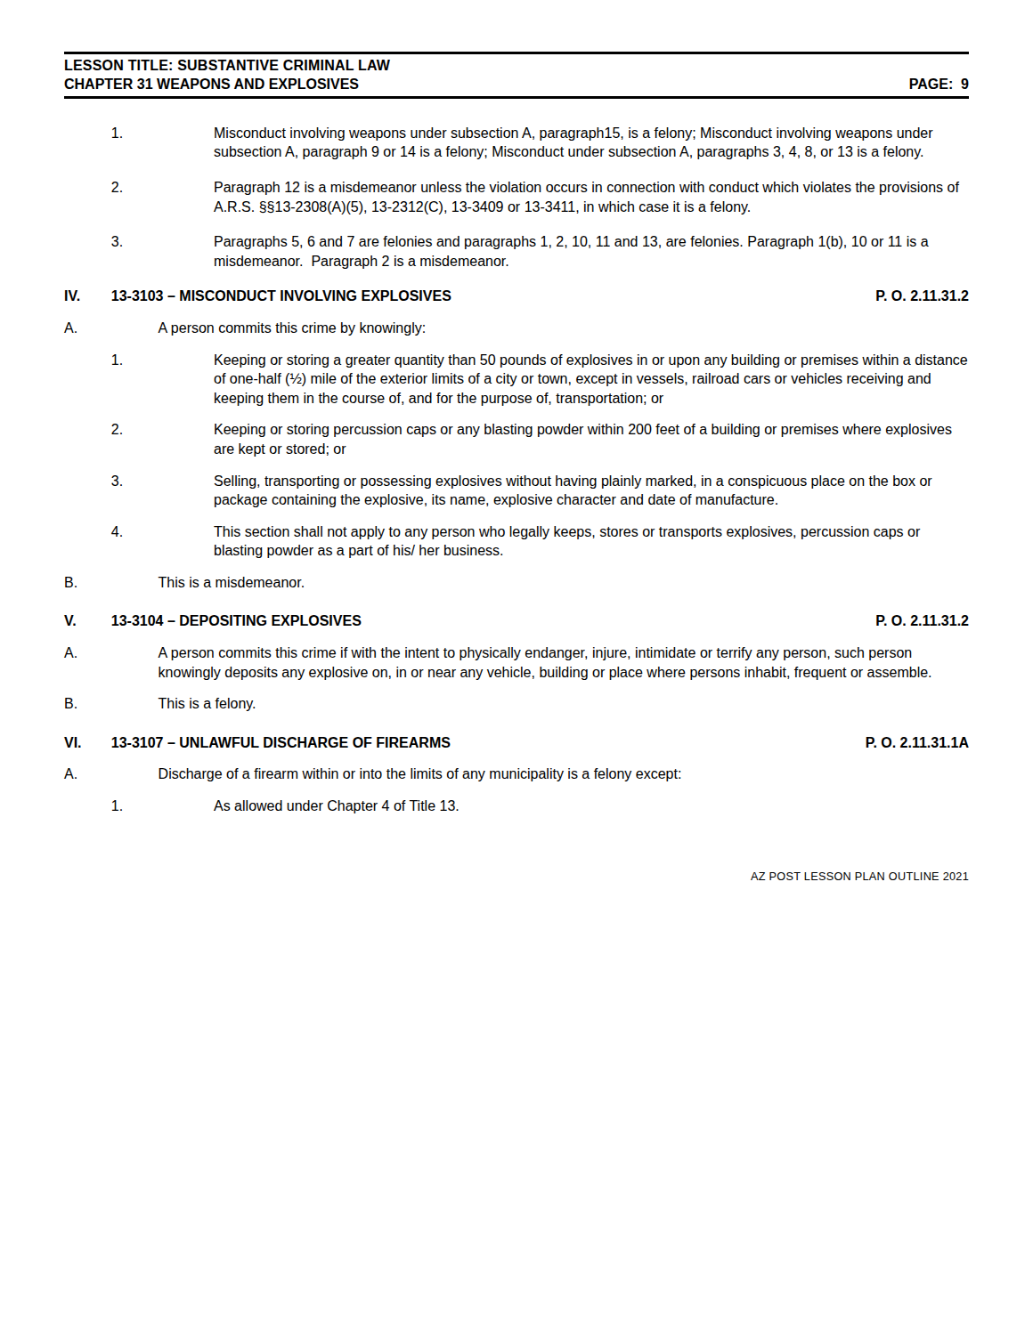LESSON TITLE: SUBSTANTIVE CRIMINAL LAW
CHAPTER 31 WEAPONS AND EXPLOSIVES PAGE: 9
1.
Misconduct involving weapons under subsection A, paragraph15, is a felony; Misconduct involving weapons under subsection A, paragraph 9 or 14 is a felony; Misconduct under subsection A, paragraphs 3, 4, 8, or 13 is a felony.
2.
Paragraph 12 is a misdemeanor unless the violation occurs in connection with conduct which violates the provisions of A.R.S. §§13-2308(A)(5), 13-2312(C), 13-3409 or 13-3411, in which case it is a felony.
3.
Paragraphs 5, 6 and 7 are felonies and paragraphs 1, 2, 10, 11 and 13, are felonies. Paragraph 1(b), 10 or 11 is a misdemeanor. Paragraph 2 is a misdemeanor.
IV. 13-3103 – MISCONDUCT INVOLVING EXPLOSIVES P. O. 2.11.31.2
A.
A person commits this crime by knowingly:
1.
Keeping or storing a greater quantity than 50 pounds of explosives in or upon any building or premises within a distance of one-half (½) mile of the exterior limits of a city or town, except in vessels, railroad cars or vehicles receiving and keeping them in the course of, and for the purpose of, transportation; or
2.
Keeping or storing percussion caps or any blasting powder within 200 feet of a building or premises where explosives are kept or stored; or
3.
Selling, transporting or possessing explosives without having plainly marked, in a conspicuous place on the box or package containing the explosive, its name, explosive character and date of manufacture.
4.
This section shall not apply to any person who legally keeps, stores or transports explosives, percussion caps or blasting powder as a part of his/ her business.
B.
This is a misdemeanor.
V. 13-3104 – DEPOSITING EXPLOSIVES P. O. 2.11.31.2
A.
A person commits this crime if with the intent to physically endanger, injure, intimidate or terrify any person, such person knowingly deposits any explosive on, in or near any vehicle, building or place where persons inhabit, frequent or assemble.
B.
This is a felony.
VI. 13-3107 – UNLAWFUL DISCHARGE OF FIREARMS P. O. 2.11.31.1A
A.
Discharge of a firearm within or into the limits of any municipality is a felony except:
1.
As allowed under Chapter 4 of Title 13.
AZ POST LESSON PLAN OUTLINE 2021